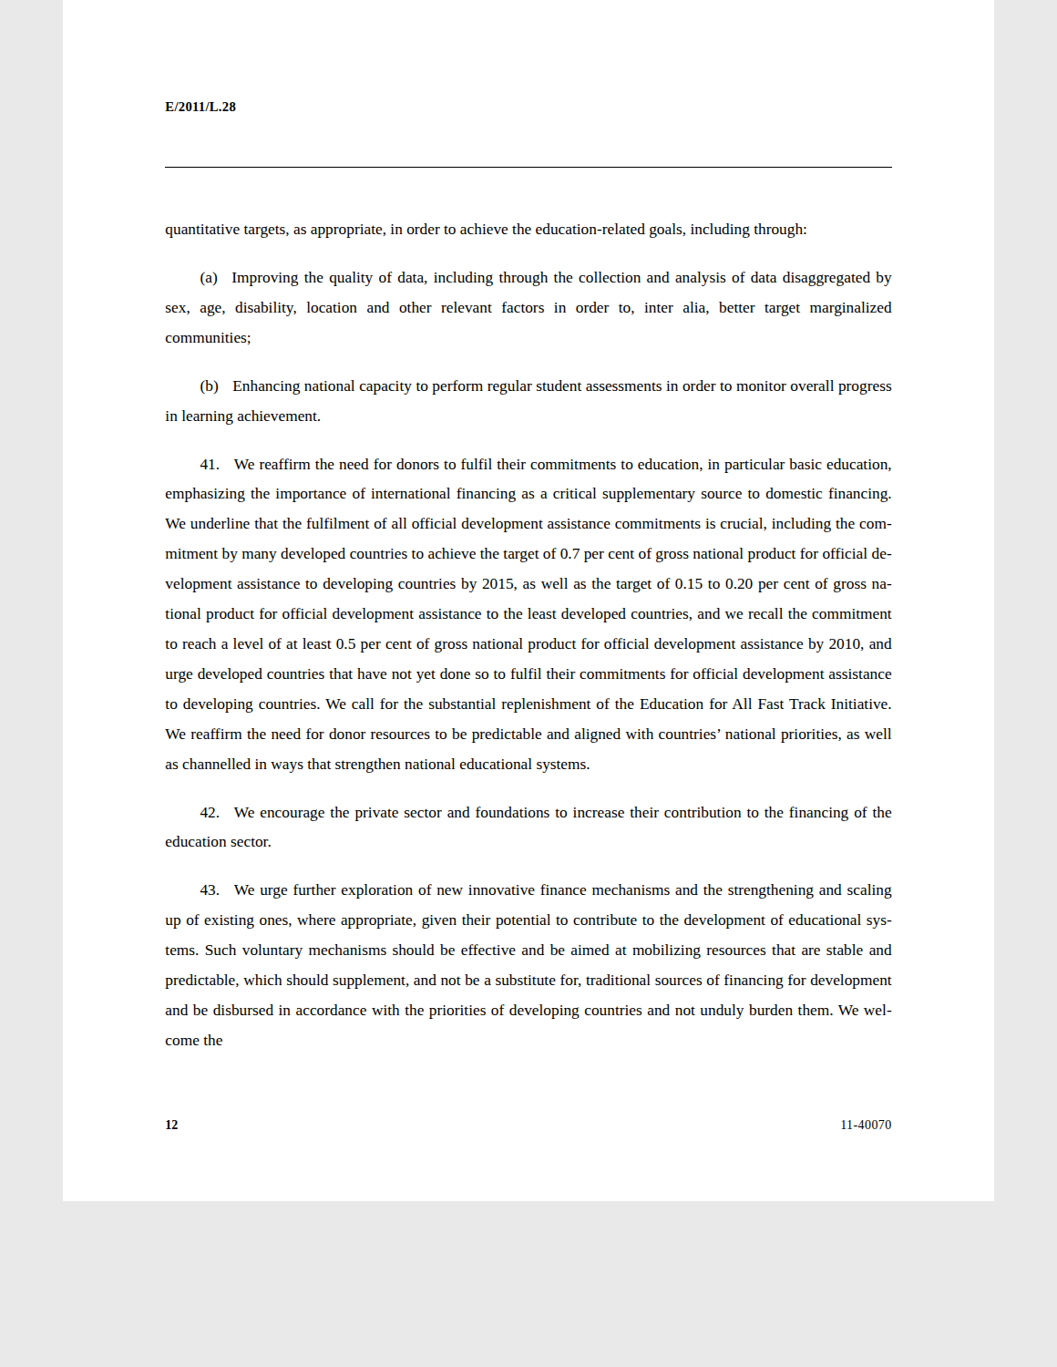E/2011/L.28
quantitative targets, as appropriate, in order to achieve the education-related goals, including through:
(a) Improving the quality of data, including through the collection and analysis of data disaggregated by sex, age, disability, location and other relevant factors in order to, inter alia, better target marginalized communities;
(b) Enhancing national capacity to perform regular student assessments in order to monitor overall progress in learning achievement.
41. We reaffirm the need for donors to fulfil their commitments to education, in particular basic education, emphasizing the importance of international financing as a critical supplementary source to domestic financing. We underline that the fulfilment of all official development assistance commitments is crucial, including the commitment by many developed countries to achieve the target of 0.7 per cent of gross national product for official development assistance to developing countries by 2015, as well as the target of 0.15 to 0.20 per cent of gross national product for official development assistance to the least developed countries, and we recall the commitment to reach a level of at least 0.5 per cent of gross national product for official development assistance by 2010, and urge developed countries that have not yet done so to fulfil their commitments for official development assistance to developing countries. We call for the substantial replenishment of the Education for All Fast Track Initiative. We reaffirm the need for donor resources to be predictable and aligned with countries’ national priorities, as well as channelled in ways that strengthen national educational systems.
42. We encourage the private sector and foundations to increase their contribution to the financing of the education sector.
43. We urge further exploration of new innovative finance mechanisms and the strengthening and scaling up of existing ones, where appropriate, given their potential to contribute to the development of educational systems. Such voluntary mechanisms should be effective and be aimed at mobilizing resources that are stable and predictable, which should supplement, and not be a substitute for, traditional sources of financing for development and be disbursed in accordance with the priorities of developing countries and not unduly burden them. We welcome the
12 11-40070